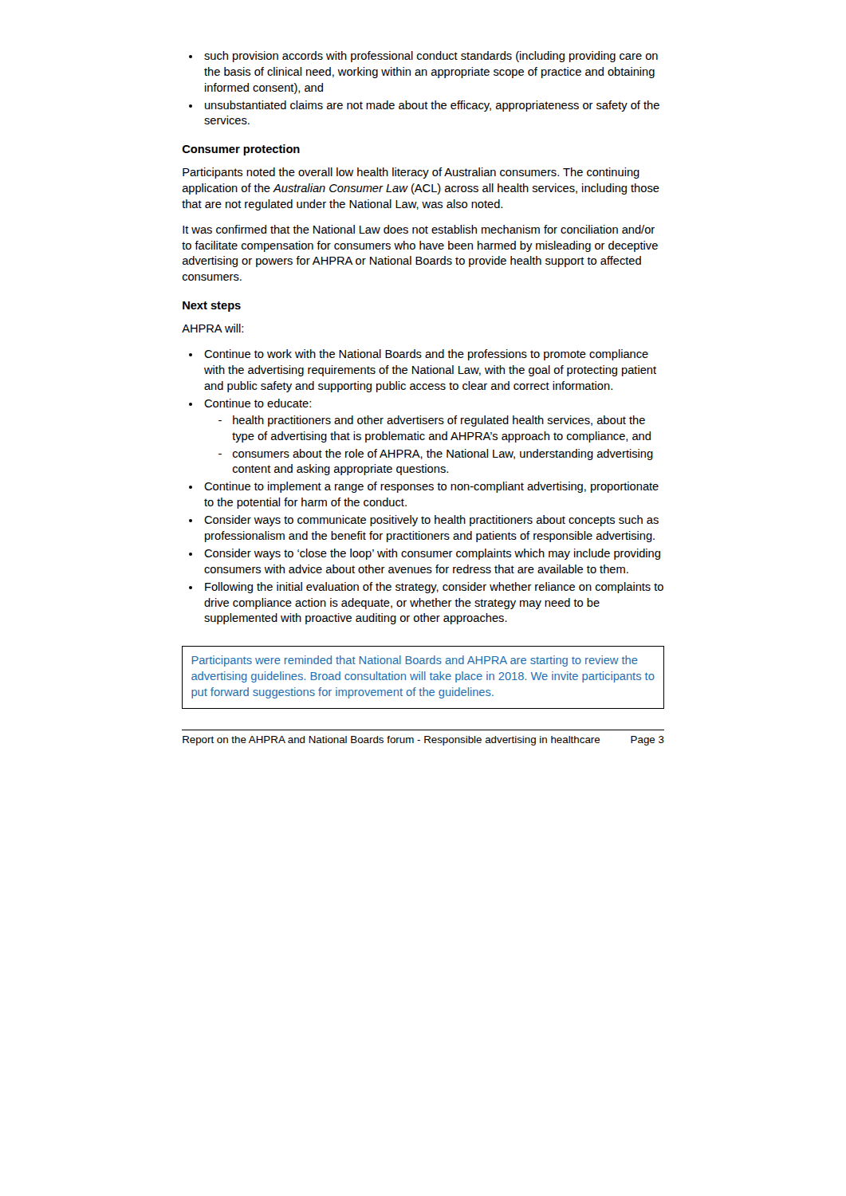such provision accords with professional conduct standards (including providing care on the basis of clinical need, working within an appropriate scope of practice and obtaining informed consent), and
unsubstantiated claims are not made about the efficacy, appropriateness or safety of the services.
Consumer protection
Participants noted the overall low health literacy of Australian consumers. The continuing application of the Australian Consumer Law (ACL) across all health services, including those that are not regulated under the National Law, was also noted.
It was confirmed that the National Law does not establish mechanism for conciliation and/or to facilitate compensation for consumers who have been harmed by misleading or deceptive advertising or powers for AHPRA or National Boards to provide health support to affected consumers.
Next steps
AHPRA will:
Continue to work with the National Boards and the professions to promote compliance with the advertising requirements of the National Law, with the goal of protecting patient and public safety and supporting public access to clear and correct information.
Continue to educate:
health practitioners and other advertisers of regulated health services, about the type of advertising that is problematic and AHPRA’s approach to compliance, and
consumers about the role of AHPRA, the National Law, understanding advertising content and asking appropriate questions.
Continue to implement a range of responses to non-compliant advertising, proportionate to the potential for harm of the conduct.
Consider ways to communicate positively to health practitioners about concepts such as professionalism and the benefit for practitioners and patients of responsible advertising.
Consider ways to ‘close the loop’ with consumer complaints which may include providing consumers with advice about other avenues for redress that are available to them.
Following the initial evaluation of the strategy, consider whether reliance on complaints to drive compliance action is adequate, or whether the strategy may need to be supplemented with proactive auditing or other approaches.
Participants were reminded that National Boards and AHPRA are starting to review the advertising guidelines. Broad consultation will take place in 2018. We invite participants to put forward suggestions for improvement of the guidelines.
Report on the AHPRA and National Boards forum - Responsible advertising in healthcare Page 3